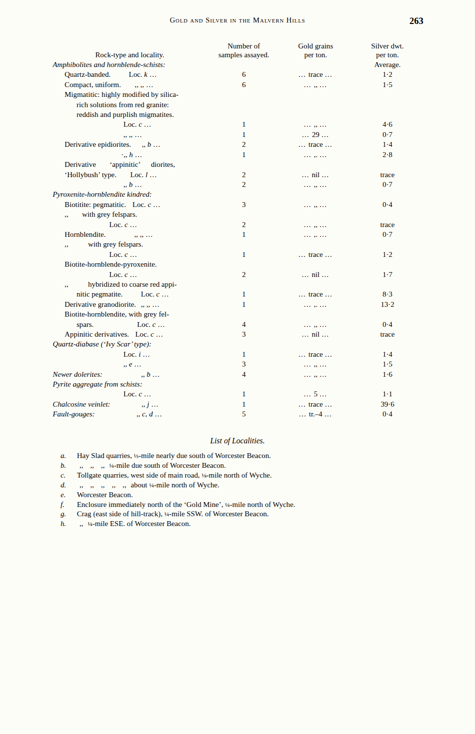Gold and Silver in the Malvern Hills 263
| Rock-type and locality. | Number of samples assayed. | Gold grains per ton. | Silver dwt. per ton. |
| --- | --- | --- | --- |
| Amphibolites and hornblende-schists: | | | Average. |
| Quartz-banded. Loc. k … | 6 | … trace … | 1·2 |
| Compact, uniform. ,, ,, … | 6 | … ,, … | 1·5 |
| Migmatitic: highly modified by silica- |
| rich solutions from red granite: |
| reddish and purplish migmatites. |
| Loc. c … | 1 | … ,, … | 4·6 |
| ,, ,, … | 1 | … 29 … | 0·7 |
| Derivative epidiorites. ,, b … | 2 | … trace … | 1·4 |
| ·,, h … | 1 | … ,. … | 2·8 |
| Derivative ‘appinitic’ diorites, | | | |
| ‘Hollybush’ type. Loc. l … | 2 | … nil … | trace |
| ,, b … | 2 | … ,, … | 0·7 |
| Pyroxenite-hornblendite kindred: | | | |
| Biotitite: pegmatitic. Loc. c … | 3 | … ,, … | 0·4 |
| ,, with grey felspars. | | | |
| Loc. c … | 2 | … ,, … | trace |
| Hornblendite. ,, ,, … | 1 | … ,. … | 0·7 |
| ,, with grey felspars. | | | |
| Loc. c … | 1 | … trace … | 1·2 |
| Biotite-hornblende-pyroxenite. | | | |
| Loc. c … | 2 | … nil … | 1·7 |
| ,, hybridized to coarse red appi- | | | |
| nitic pegmatite. Loc. c … | 1 | … trace … | 8·3 |
| Derivative granodiorite. ,, ,, … | 1 | … ,. … | 13·2 |
| Biotite-hornblendite, with grey fel- | | | |
| spars. Loc. c … | 4 | … ,, … | 0·4 |
| Appinitic derivatives. Loc. c … | 3 | … nil … | trace |
| Quartz-diabase (‘Ivy Scar’ type): | | | |
| Loc. i … | 1 | … trace … | 1·4 |
| ,, e … | 3 | … ,, … | 1·5 |
| Newer dolerites: ,, b … | 4 | … ,, … | 1·6 |
| Pyrite aggregate from schists: | | | |
| Loc. c … | 1 | … 5 … | 1·1 |
| Chalcosine veinlet: ,, j … | 1 | … trace … | 39·6 |
| Fault-gouges: ,, c, d … | 5 | … tr.–4 … | 0·4 |
List of Localities.
a. Hay Slad quarries, ⅓-mile nearly due south of Worcester Beacon.
b.,, ,, ,, ¼-mile due south of Worcester Beacon.
c. Tollgate quarries, west side of main road, ⅛-mile north of Wyche.
d.,, ,, ,, ,, ,, about ¼-mile north of Wyche.
e. Worcester Beacon.
f. Enclosure immediately north of the ‘Gold Mine’, ¼-mile north of Wyche.
g. Crag (east side of hill-track), ¼-mile SSW. of Worcester Beacon.
h.,, ¼-mile ESE. of Worcester Beacon.